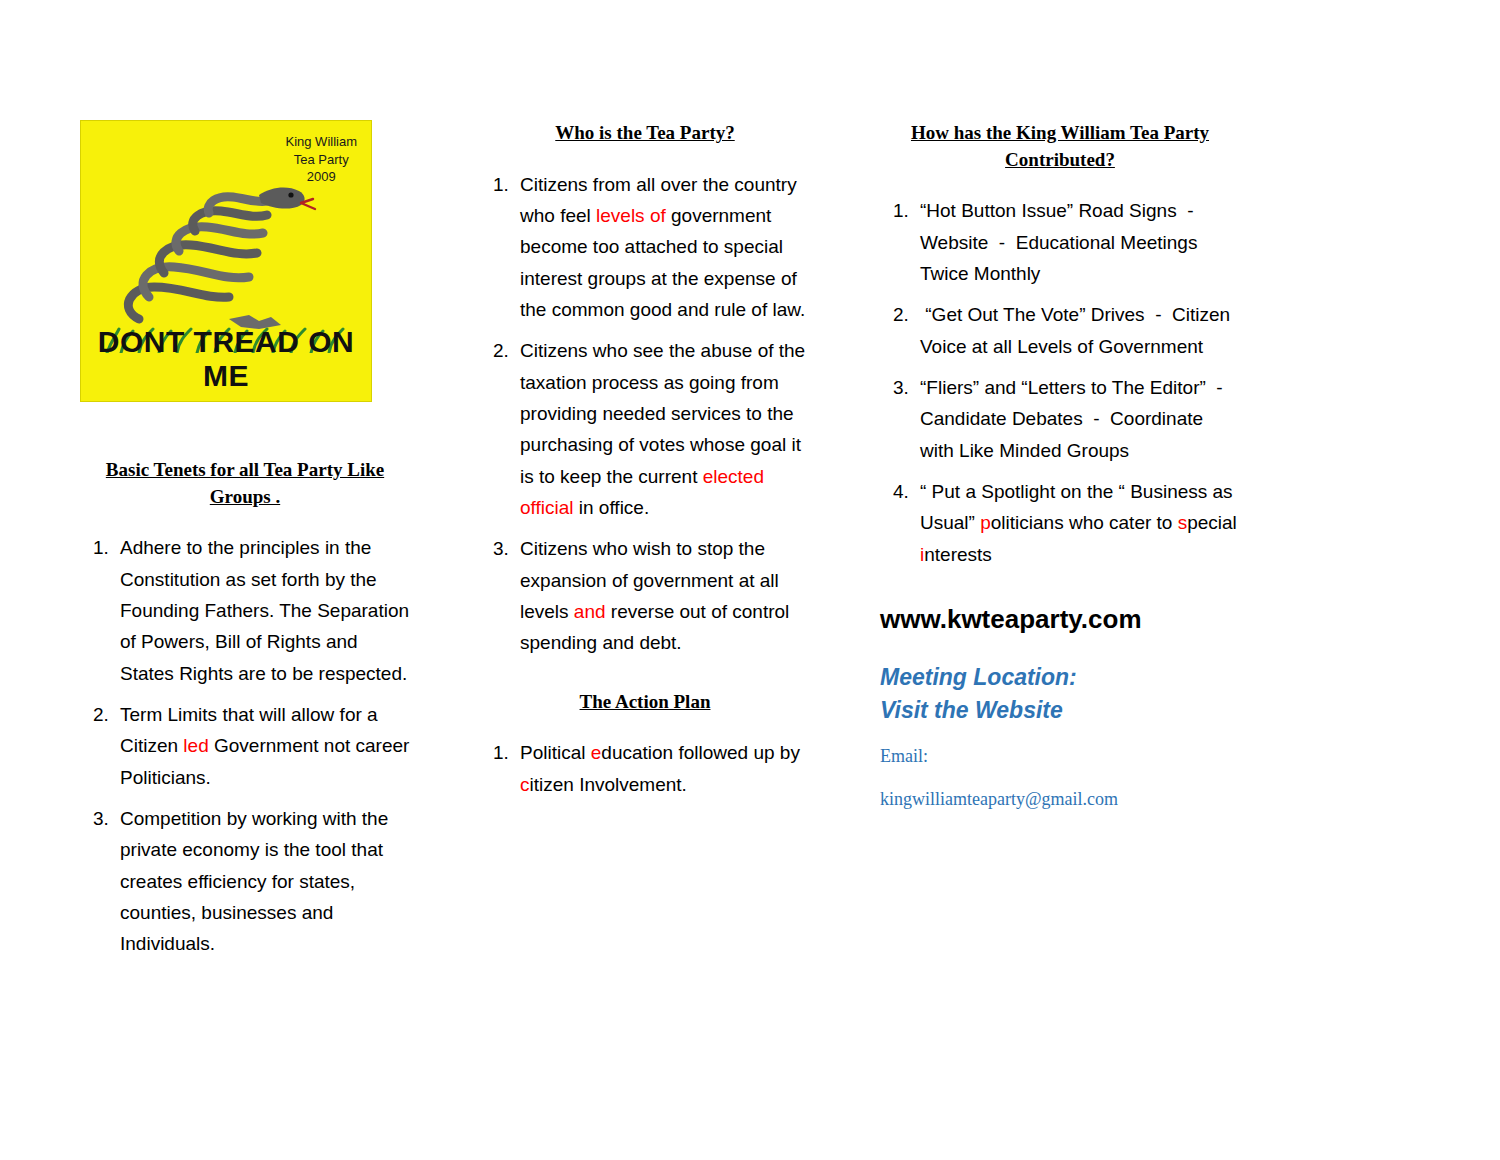King William
Tea Party
2009
DONT TREAD ON ME
Basic Tenets for all Tea Party Like Groups .
Adhere to the principles in the Constitution as set forth by the Founding Fathers. The Separation of Powers, Bill of Rights and States Rights are to be respected.
Term Limits that will allow for a Citizen led Government not career Politicians.
Competition by working with the private economy is the tool that creates efficiency for states, counties, businesses and Individuals.
Who is the Tea Party?
Citizens from all over the country who feel levels of government become too attached to special interest groups at the expense of the common good and rule of law.
Citizens who see the abuse of the taxation process as going from providing needed services to the purchasing of votes whose goal it is to keep the current elected official in office.
Citizens who wish to stop the expansion of government at all levels and reverse out of control spending and debt.
The Action Plan
Political education followed up by citizen Involvement.
How has the King William Tea Party Contributed?
“Hot Button Issue” Road Signs - Website - Educational Meetings Twice Monthly
“Get Out The Vote” Drives - Citizen Voice at all Levels of Government
“Fliers” and “Letters to The Editor” - Candidate Debates - Coordinate with Like Minded Groups
“ Put a Spotlight on the “ Business as Usual” politicians who cater to special interests
www.kwteaparty.com
Meeting Location:
Visit the Website
Email:
kingwilliamteaparty@gmail.com